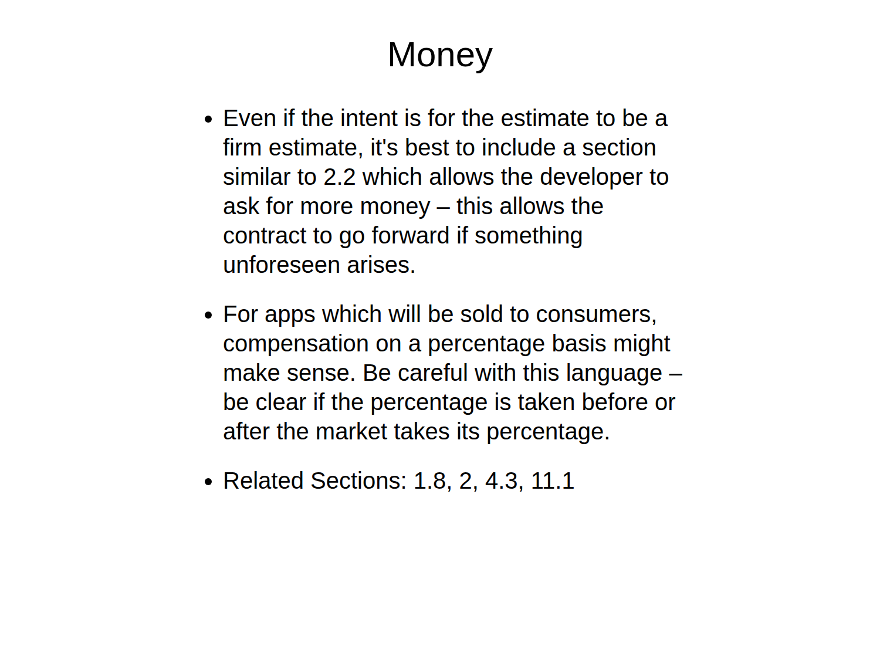Money
Even if the intent is for the estimate to be a firm estimate, it's best to include a section similar to 2.2 which allows the developer to ask for more money – this allows the contract to go forward if something unforeseen arises.
For apps which will be sold to consumers, compensation on a percentage basis might make sense. Be careful with this language – be clear if the percentage is taken before or after the market takes its percentage.
Related Sections: 1.8, 2, 4.3, 11.1